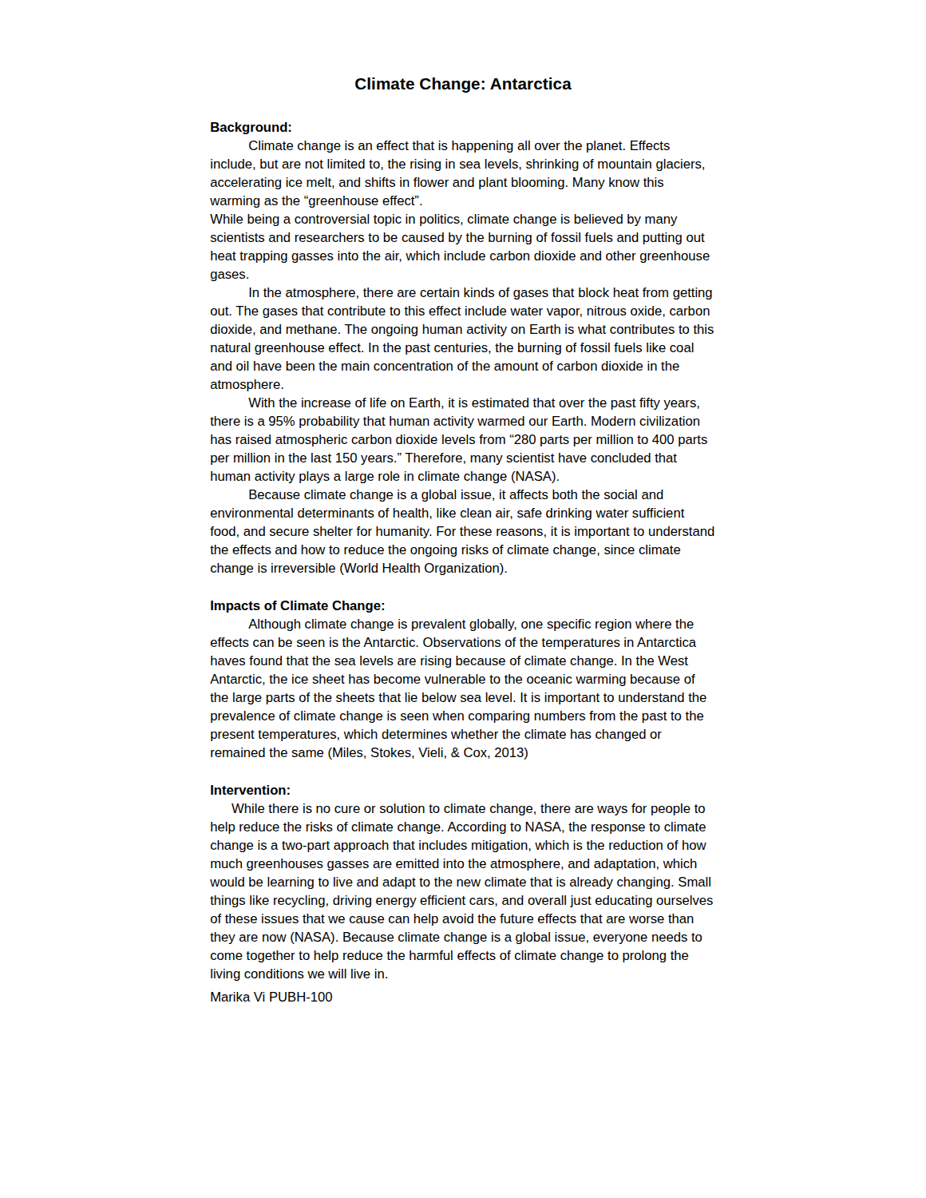Climate Change: Antarctica
Background:
Climate change is an effect that is happening all over the planet. Effects include, but are not limited to, the rising in sea levels, shrinking of mountain glaciers, accelerating ice melt, and shifts in flower and plant blooming. Many know this warming as the “greenhouse effect”.
While being a controversial topic in politics, climate change is believed by many scientists and researchers to be caused by the burning of fossil fuels and putting out heat trapping gasses into the air, which include carbon dioxide and other greenhouse gases.
In the atmosphere, there are certain kinds of gases that block heat from getting out. The gases that contribute to this effect include water vapor, nitrous oxide, carbon dioxide, and methane. The ongoing human activity on Earth is what contributes to this natural greenhouse effect. In the past centuries, the burning of fossil fuels like coal and oil have been the main concentration of the amount of carbon dioxide in the atmosphere.
With the increase of life on Earth, it is estimated that over the past fifty years, there is a 95% probability that human activity warmed our Earth. Modern civilization has raised atmospheric carbon dioxide levels from “280 parts per million to 400 parts per million in the last 150 years.” Therefore, many scientist have concluded that human activity plays a large role in climate change (NASA).
Because climate change is a global issue, it affects both the social and environmental determinants of health, like clean air, safe drinking water sufficient food, and secure shelter for humanity. For these reasons, it is important to understand the effects and how to reduce the ongoing risks of climate change, since climate change is irreversible (World Health Organization).
Impacts of Climate Change:
Although climate change is prevalent globally, one specific region where the effects can be seen is the Antarctic. Observations of the temperatures in Antarctica haves found that the sea levels are rising because of climate change. In the West Antarctic, the ice sheet has become vulnerable to the oceanic warming because of the large parts of the sheets that lie below sea level. It is important to understand the prevalence of climate change is seen when comparing numbers from the past to the present temperatures, which determines whether the climate has changed or remained the same (Miles, Stokes, Vieli, & Cox, 2013)
Intervention:
While there is no cure or solution to climate change, there are ways for people to help reduce the risks of climate change. According to NASA, the response to climate change is a two-part approach that includes mitigation, which is the reduction of how much greenhouses gasses are emitted into the atmosphere, and adaptation, which would be learning to live and adapt to the new climate that is already changing. Small things like recycling, driving energy efficient cars, and overall just educating ourselves of these issues that we cause can help avoid the future effects that are worse than they are now (NASA). Because climate change is a global issue, everyone needs to come together to help reduce the harmful effects of climate change to prolong the living conditions we will live in.
Marika Vi PUBH-100